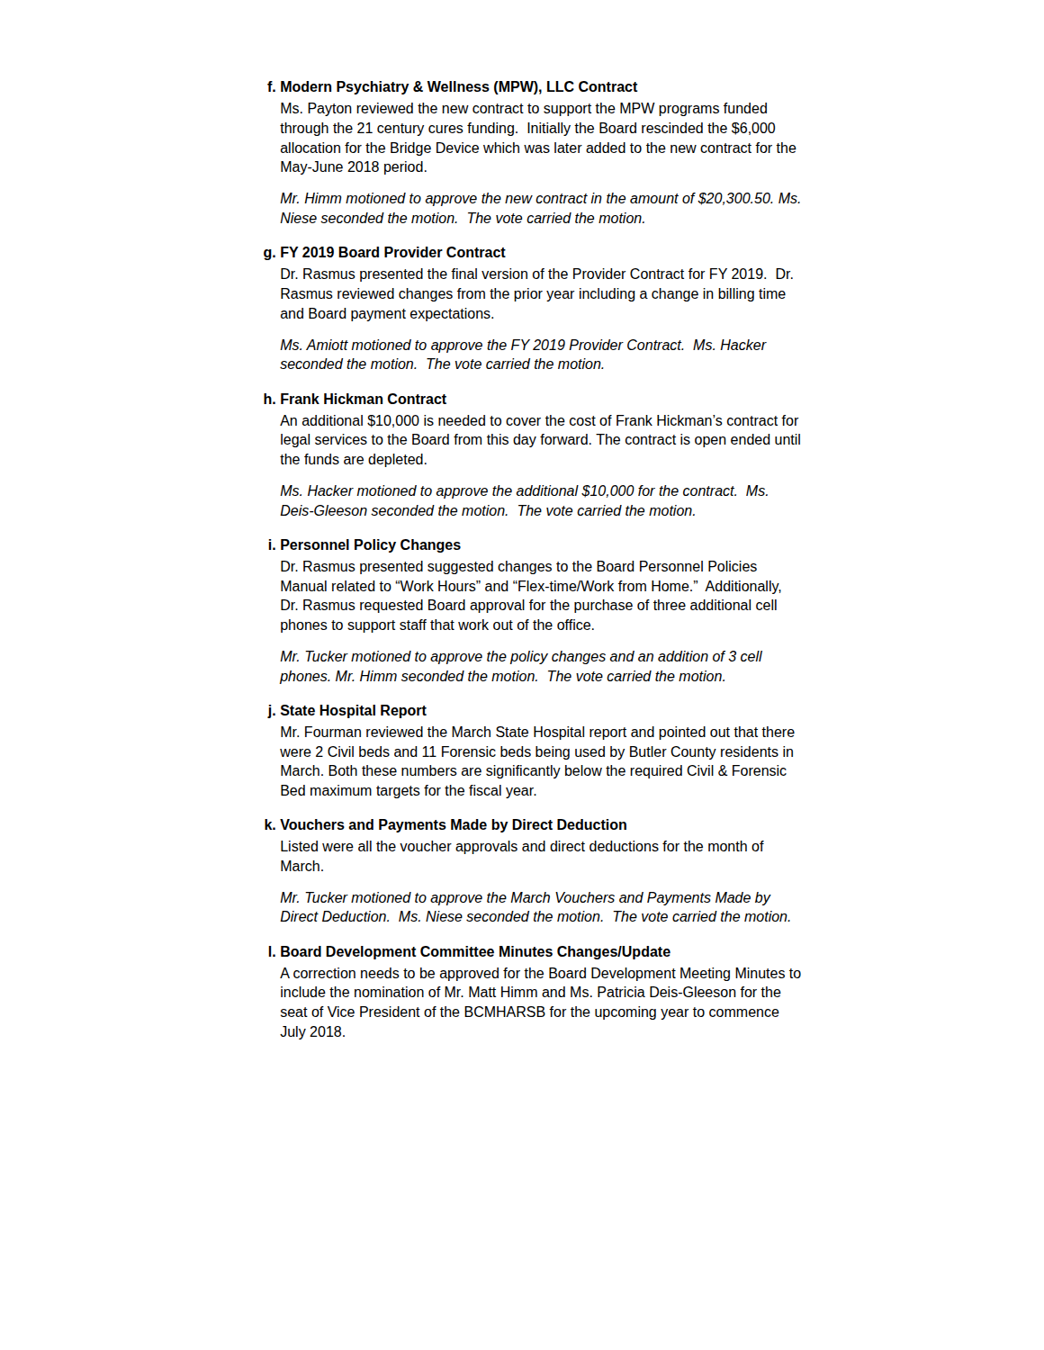Modern Psychiatry & Wellness (MPW), LLC Contract
Ms. Payton reviewed the new contract to support the MPW programs funded through the 21 century cures funding. Initially the Board rescinded the $6,000 allocation for the Bridge Device which was later added to the new contract for the May-June 2018 period.
Mr. Himm motioned to approve the new contract in the amount of $20,300.50. Ms. Niese seconded the motion. The vote carried the motion.
FY 2019 Board Provider Contract
Dr. Rasmus presented the final version of the Provider Contract for FY 2019. Dr. Rasmus reviewed changes from the prior year including a change in billing time and Board payment expectations.
Ms. Amiott motioned to approve the FY 2019 Provider Contract. Ms. Hacker seconded the motion. The vote carried the motion.
Frank Hickman Contract
An additional $10,000 is needed to cover the cost of Frank Hickman’s contract for legal services to the Board from this day forward. The contract is open ended until the funds are depleted.
Ms. Hacker motioned to approve the additional $10,000 for the contract. Ms. Deis-Gleeson seconded the motion. The vote carried the motion.
Personnel Policy Changes
Dr. Rasmus presented suggested changes to the Board Personnel Policies Manual related to “Work Hours” and “Flex-time/Work from Home.” Additionally, Dr. Rasmus requested Board approval for the purchase of three additional cell phones to support staff that work out of the office.
Mr. Tucker motioned to approve the policy changes and an addition of 3 cell phones. Mr. Himm seconded the motion. The vote carried the motion.
State Hospital Report
Mr. Fourman reviewed the March State Hospital report and pointed out that there were 2 Civil beds and 11 Forensic beds being used by Butler County residents in March. Both these numbers are significantly below the required Civil & Forensic Bed maximum targets for the fiscal year.
Vouchers and Payments Made by Direct Deduction
Listed were all the voucher approvals and direct deductions for the month of March.
Mr. Tucker motioned to approve the March Vouchers and Payments Made by Direct Deduction. Ms. Niese seconded the motion. The vote carried the motion.
Board Development Committee Minutes Changes/Update
A correction needs to be approved for the Board Development Meeting Minutes to include the nomination of Mr. Matt Himm and Ms. Patricia Deis-Gleeson for the seat of Vice President of the BCMHARSB for the upcoming year to commence July 2018.